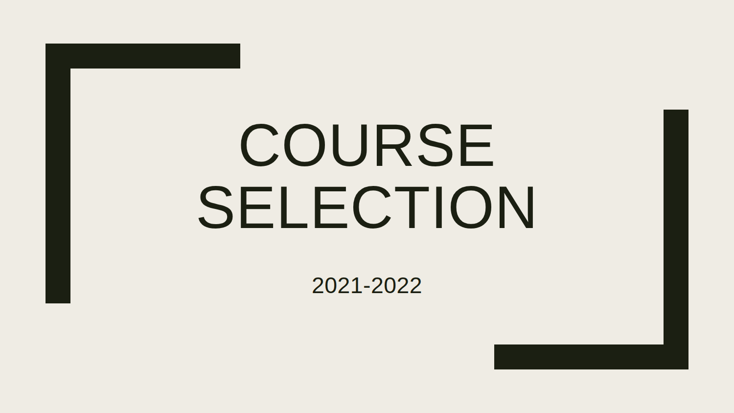COURSE SELECTION
2021-2022